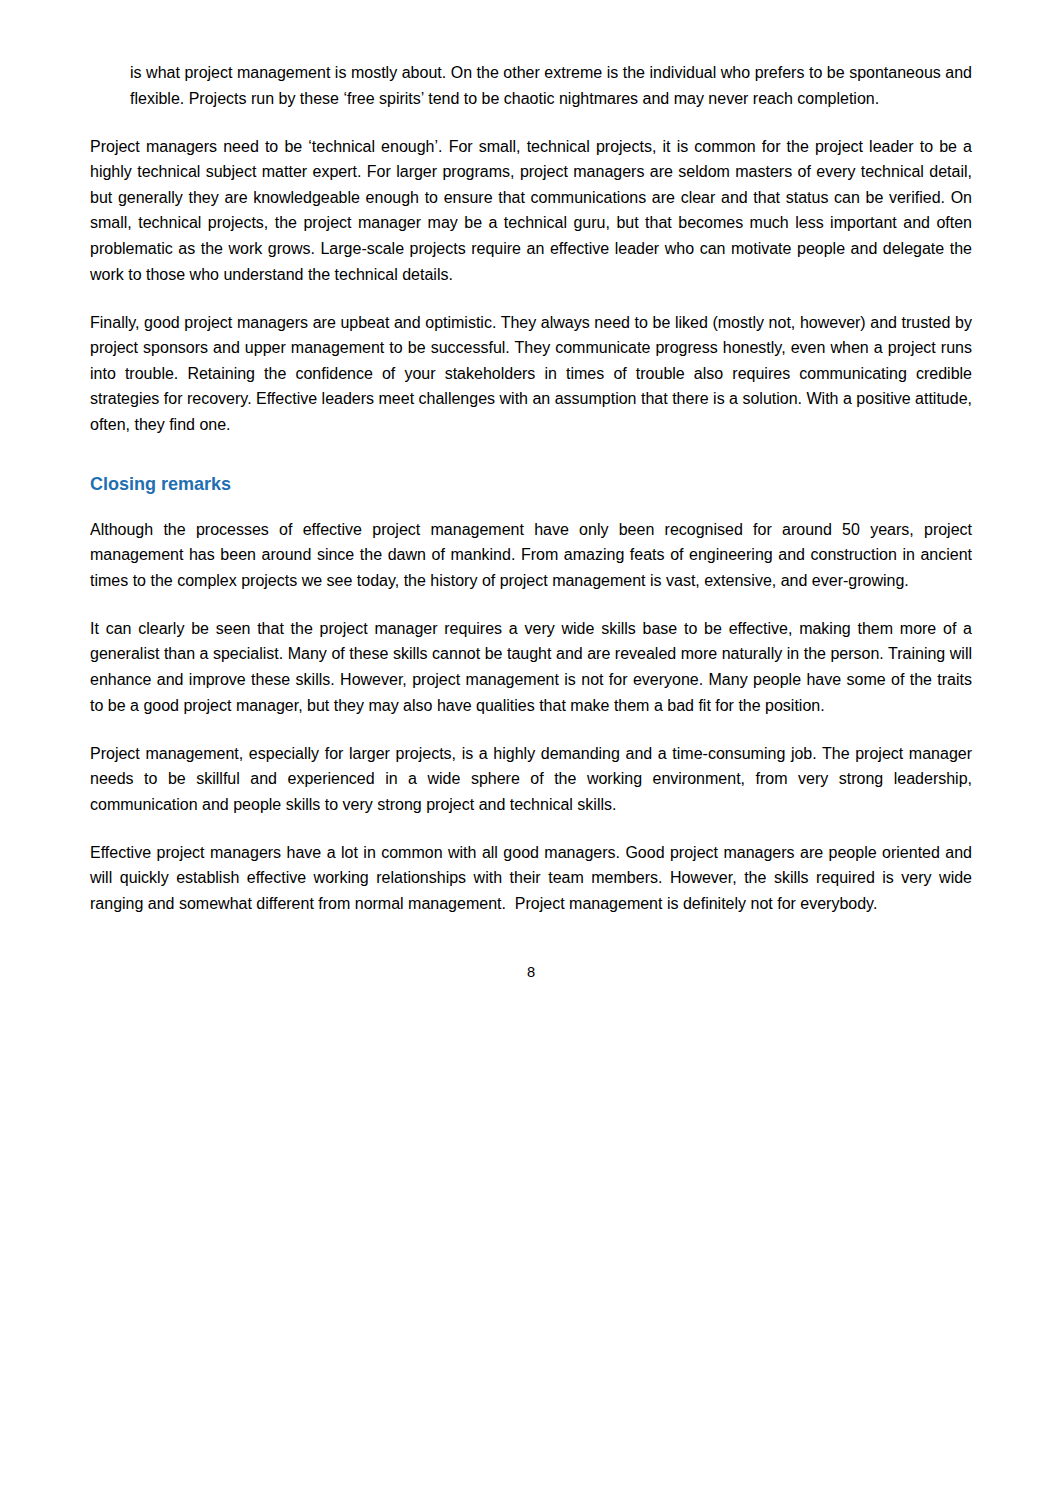is what project management is mostly about. On the other extreme is the individual who prefers to be spontaneous and flexible. Projects run by these ‘free spirits’ tend to be chaotic nightmares and may never reach completion.
Project managers need to be ‘technical enough’. For small, technical projects, it is common for the project leader to be a highly technical subject matter expert. For larger programs, project managers are seldom masters of every technical detail, but generally they are knowledgeable enough to ensure that communications are clear and that status can be verified. On small, technical projects, the project manager may be a technical guru, but that becomes much less important and often problematic as the work grows. Large-scale projects require an effective leader who can motivate people and delegate the work to those who understand the technical details.
Finally, good project managers are upbeat and optimistic. They always need to be liked (mostly not, however) and trusted by project sponsors and upper management to be successful. They communicate progress honestly, even when a project runs into trouble. Retaining the confidence of your stakeholders in times of trouble also requires communicating credible strategies for recovery. Effective leaders meet challenges with an assumption that there is a solution. With a positive attitude, often, they find one.
Closing remarks
Although the processes of effective project management have only been recognised for around 50 years, project management has been around since the dawn of mankind. From amazing feats of engineering and construction in ancient times to the complex projects we see today, the history of project management is vast, extensive, and ever-growing.
It can clearly be seen that the project manager requires a very wide skills base to be effective, making them more of a generalist than a specialist. Many of these skills cannot be taught and are revealed more naturally in the person. Training will enhance and improve these skills. However, project management is not for everyone. Many people have some of the traits to be a good project manager, but they may also have qualities that make them a bad fit for the position.
Project management, especially for larger projects, is a highly demanding and a time-consuming job. The project manager needs to be skillful and experienced in a wide sphere of the working environment, from very strong leadership, communication and people skills to very strong project and technical skills.
Effective project managers have a lot in common with all good managers. Good project managers are people oriented and will quickly establish effective working relationships with their team members. However, the skills required is very wide ranging and somewhat different from normal management. Project management is definitely not for everybody.
8